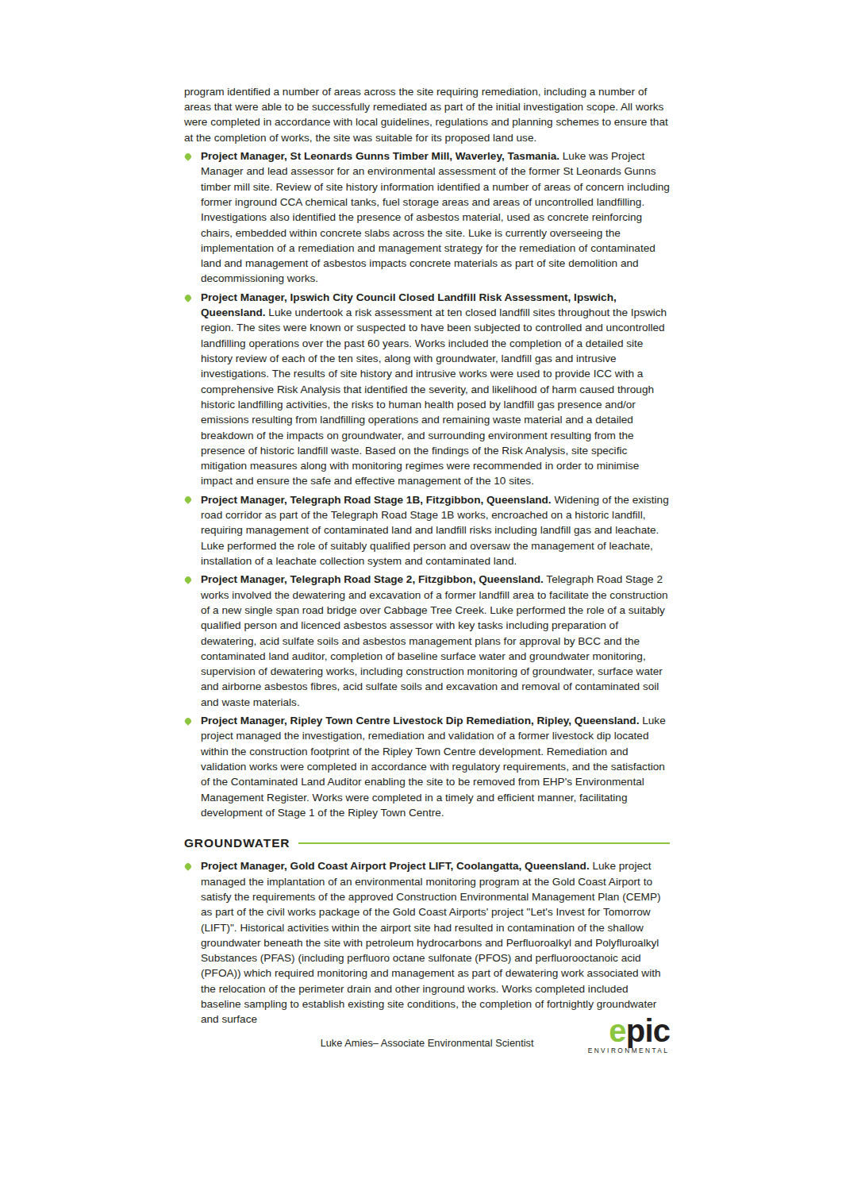program identified a number of areas across the site requiring remediation, including a number of areas that were able to be successfully remediated as part of the initial investigation scope. All works were completed in accordance with local guidelines, regulations and planning schemes to ensure that at the completion of works, the site was suitable for its proposed land use.
Project Manager, St Leonards Gunns Timber Mill, Waverley, Tasmania. Luke was Project Manager and lead assessor for an environmental assessment of the former St Leonards Gunns timber mill site. Review of site history information identified a number of areas of concern including former inground CCA chemical tanks, fuel storage areas and areas of uncontrolled landfilling. Investigations also identified the presence of asbestos material, used as concrete reinforcing chairs, embedded within concrete slabs across the site. Luke is currently overseeing the implementation of a remediation and management strategy for the remediation of contaminated land and management of asbestos impacts concrete materials as part of site demolition and decommissioning works.
Project Manager, Ipswich City Council Closed Landfill Risk Assessment, Ipswich, Queensland. Luke undertook a risk assessment at ten closed landfill sites throughout the Ipswich region. The sites were known or suspected to have been subjected to controlled and uncontrolled landfilling operations over the past 60 years. Works included the completion of a detailed site history review of each of the ten sites, along with groundwater, landfill gas and intrusive investigations. The results of site history and intrusive works were used to provide ICC with a comprehensive Risk Analysis that identified the severity, and likelihood of harm caused through historic landfilling activities, the risks to human health posed by landfill gas presence and/or emissions resulting from landfilling operations and remaining waste material and a detailed breakdown of the impacts on groundwater, and surrounding environment resulting from the presence of historic landfill waste. Based on the findings of the Risk Analysis, site specific mitigation measures along with monitoring regimes were recommended in order to minimise impact and ensure the safe and effective management of the 10 sites.
Project Manager, Telegraph Road Stage 1B, Fitzgibbon, Queensland. Widening of the existing road corridor as part of the Telegraph Road Stage 1B works, encroached on a historic landfill, requiring management of contaminated land and landfill risks including landfill gas and leachate. Luke performed the role of suitably qualified person and oversaw the management of leachate, installation of a leachate collection system and contaminated land.
Project Manager, Telegraph Road Stage 2, Fitzgibbon, Queensland. Telegraph Road Stage 2 works involved the dewatering and excavation of a former landfill area to facilitate the construction of a new single span road bridge over Cabbage Tree Creek. Luke performed the role of a suitably qualified person and licenced asbestos assessor with key tasks including preparation of dewatering, acid sulfate soils and asbestos management plans for approval by BCC and the contaminated land auditor, completion of baseline surface water and groundwater monitoring, supervision of dewatering works, including construction monitoring of groundwater, surface water and airborne asbestos fibres, acid sulfate soils and excavation and removal of contaminated soil and waste materials.
Project Manager, Ripley Town Centre Livestock Dip Remediation, Ripley, Queensland. Luke project managed the investigation, remediation and validation of a former livestock dip located within the construction footprint of the Ripley Town Centre development. Remediation and validation works were completed in accordance with regulatory requirements, and the satisfaction of the Contaminated Land Auditor enabling the site to be removed from EHP's Environmental Management Register. Works were completed in a timely and efficient manner, facilitating development of Stage 1 of the Ripley Town Centre.
GROUNDWATER
Project Manager, Gold Coast Airport Project LIFT, Coolangatta, Queensland. Luke project managed the implantation of an environmental monitoring program at the Gold Coast Airport to satisfy the requirements of the approved Construction Environmental Management Plan (CEMP) as part of the civil works package of the Gold Coast Airports' project "Let's Invest for Tomorrow (LIFT)". Historical activities within the airport site had resulted in contamination of the shallow groundwater beneath the site with petroleum hydrocarbons and Perfluoroalkyl and Polyfluroalkyl Substances (PFAS) (including perfluoro octane sulfonate (PFOS) and perfluorooctanoic acid (PFOA)) which required monitoring and management as part of dewatering work associated with the relocation of the perimeter drain and other inground works. Works completed included baseline sampling to establish existing site conditions, the completion of fortnightly groundwater and surface
Luke Amies– Associate Environmental Scientist
epic
ENVIRONMENTAL